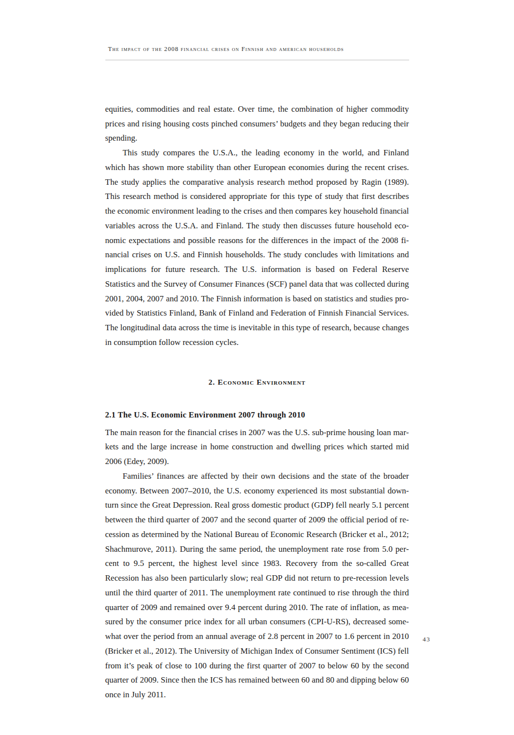The impact of the 2008 financial crises on Finnish and american households
equities, commodities and real estate. Over time, the combination of higher commodity prices and rising housing costs pinched consumers’ budgets and they began reducing their spending.
This study compares the U.S.A., the leading economy in the world, and Finland which has shown more stability than other European economies during the recent crises. The study applies the comparative analysis research method proposed by Ragin (1989). This research method is considered appropriate for this type of study that first describes the economic environment leading to the crises and then compares key household financial variables across the U.S.A. and Finland. The study then discusses future household economic expectations and possible reasons for the differences in the impact of the 2008 financial crises on U.S. and Finnish households. The study concludes with limitations and implications for future research. The U.S. information is based on Federal Reserve Statistics and the Survey of Consumer Finances (SCF) panel data that was collected during 2001, 2004, 2007 and 2010. The Finnish information is based on statistics and studies provided by Statistics Finland, Bank of Finland and Federation of Finnish Financial Services. The longitudinal data across the time is inevitable in this type of research, because changes in consumption follow recession cycles.
2. Economic Environment
2.1 The U.S. Economic Environment 2007 through 2010
The main reason for the financial crises in 2007 was the U.S. sub-prime housing loan markets and the large increase in home construction and dwelling prices which started mid 2006 (Edey, 2009).
Families’ finances are affected by their own decisions and the state of the broader economy. Between 2007–2010, the U.S. economy experienced its most substantial downturn since the Great Depression. Real gross domestic product (GDP) fell nearly 5.1 percent between the third quarter of 2007 and the second quarter of 2009 the official period of recession as determined by the National Bureau of Economic Research (Bricker et al., 2012; Shachmurove, 2011). During the same period, the unemployment rate rose from 5.0 percent to 9.5 percent, the highest level since 1983. Recovery from the so-called Great Recession has also been particularly slow; real GDP did not return to pre-recession levels until the third quarter of 2011. The unemployment rate continued to rise through the third quarter of 2009 and remained over 9.4 percent during 2010. The rate of inflation, as measured by the consumer price index for all urban consumers (CPI-U-RS), decreased somewhat over the period from an annual average of 2.8 percent in 2007 to 1.6 percent in 2010 (Bricker et al., 2012). The University of Michigan Index of Consumer Sentiment (ICS) fell from it’s peak of close to 100 during the first quarter of 2007 to below 60 by the second quarter of 2009. Since then the ICS has remained between 60 and 80 and dipping below 60 once in July 2011.
43